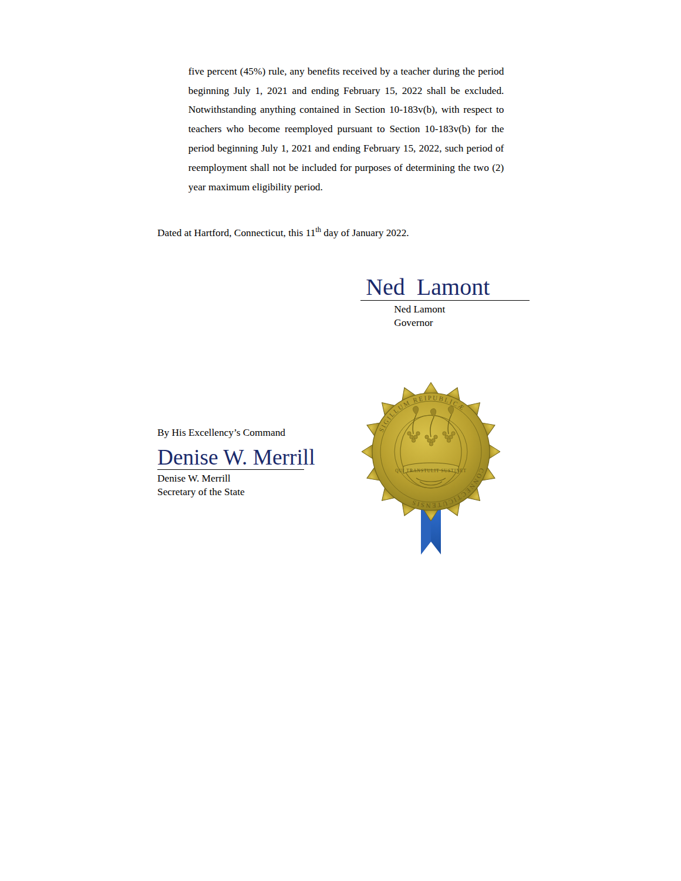five percent (45%) rule, any benefits received by a teacher during the period beginning July 1, 2021 and ending February 15, 2022 shall be excluded. Notwithstanding anything contained in Section 10-183v(b), with respect to teachers who become reemployed pursuant to Section 10-183v(b) for the period beginning July 1, 2021 and ending February 15, 2022, such period of reemployment shall not be included for purposes of determining the two (2) year maximum eligibility period.
Dated at Hartford, Connecticut, this 11th day of January 2022.
Ned Lamont
Ned Lamont
Governor
By His Excellency’s Command
Denise W. Merrill
Denise W. Merrill
Secretary of the State
SIGILLUM REIPUBLICÆ CONNECTICUTENSIS QUI TRANSTULIT SUSTINET